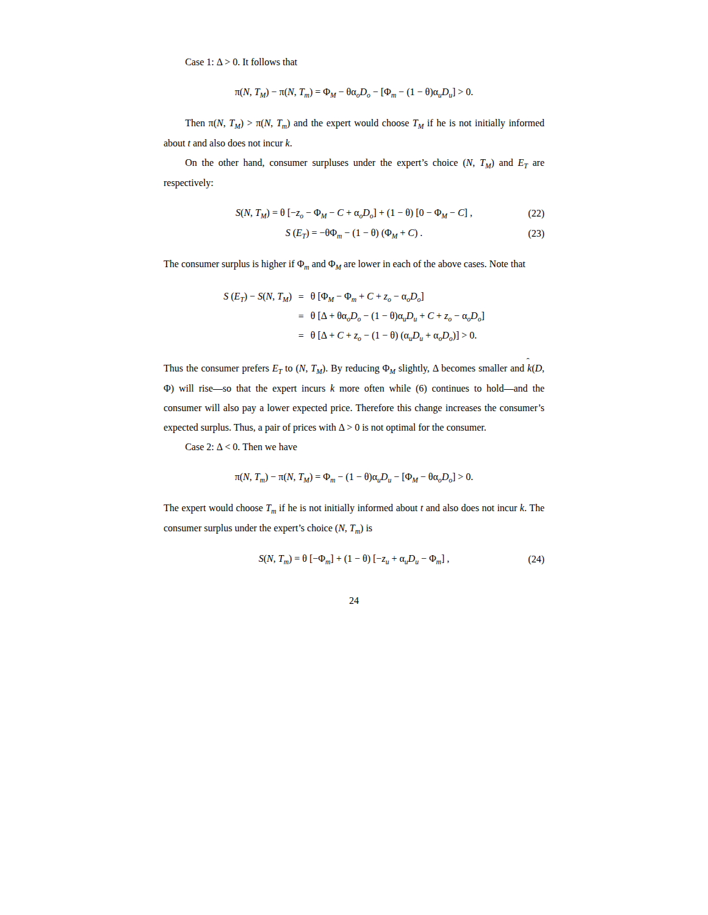Case 1: Δ > 0. It follows that
π(N, TM) − π(N, Tm) = ΦM − θαoDo − [Φm − (1 − θ)αuDu] > 0.
Then π(N, TM) > π(N, Tm) and the expert would choose TM if he is not initially informed about t and also does not incur k.
On the other hand, consumer surpluses under the expert’s choice (N, TM) and ET are respectively:
S(N, TM) = θ [−zo − ΦM − C + αoDo] + (1 − θ) [0 − ΦM − C] , (22) S (ET) = −θΦm − (1 − θ) (ΦM + C) . (23)
The consumer surplus is higher if Φm and ΦM are lower in each of the above cases. Note that
| S ( E T ) − S ( N , T M ) | = | θ [Φ M − Φ m + C + z o − α o D o ] |
| | = | θ [Δ + θα o D o − (1 − θ)α u D u + C + z o − α o D o ] |
| | = | θ [Δ + C + z o − (1 − θ) (α u D u + α o D o )] > 0. |
Thus the consumer prefers ET to (N, TM). By reducing ΦM slightly, Δ becomes smaller and k̂(D, Φ) will rise—so that the expert incurs k more often while (6) continues to hold—and the consumer will also pay a lower expected price. Therefore this change increases the consumer’s expected surplus. Thus, a pair of prices with Δ > 0 is not optimal for the consumer.
Case 2: Δ < 0. Then we have
π(N, Tm) − π(N, TM) = Φm − (1 − θ)αuDu − [ΦM − θαoDo] > 0.
The expert would choose Tm if he is not initially informed about t and also does not incur k. The consumer surplus under the expert’s choice (N, Tm) is
S(N, Tm) = θ [−Φm] + (1 − θ) [−zu + αuDu − Φm] , (24)
24